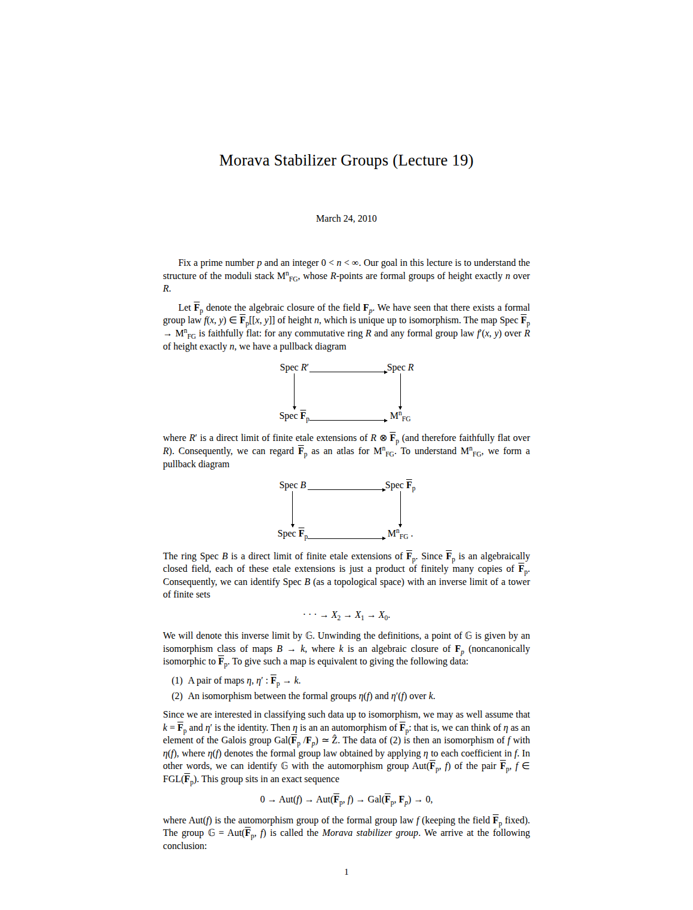Morava Stabilizer Groups (Lecture 19)
March 24, 2010
Fix a prime number p and an integer 0 < n < ∞. Our goal in this lecture is to understand the structure of the moduli stack MnFG, whose R-points are formal groups of height exactly n over R.
Let Fp denote the algebraic closure of the field Fp. We have seen that there exists a formal group law f(x, y) ∈ Fp[[x, y]] of height n, which is unique up to isomorphism. The map Spec Fp → MnFG is faithfully flat: for any commutative ring R and any formal group law f′(x, y) over R of height exactly n, we have a pullback diagram
| Spec R ′ | | Spec R |
| Spec F p | | M n FG |
where R′ is a direct limit of finite etale extensions of R ⊗ Fp (and therefore faithfully flat over R). Consequently, we can regard Fp as an atlas for MnFG. To understand MnFG, we form a pullback diagram
| Spec B | | Spec F p |
| Spec F p | | M n FG . |
The ring Spec B is a direct limit of finite etale extensions of Fp. Since Fp is an algebraically closed field, each of these etale extensions is just a product of finitely many copies of Fp. Consequently, we can identify Spec B (as a topological space) with an inverse limit of a tower of finite sets
· · · → X2 → X1 → X0.
We will denote this inverse limit by 𝔾. Unwinding the definitions, a point of 𝔾 is given by an isomorphism class of maps B → k, where k is an algebraic closure of Fp (noncanonically isomorphic to Fp. To give such a map is equivalent to giving the following data:
(1) A pair of maps η, η′ : Fp → k.
(2) An isomorphism between the formal groups η(f) and η′(f) over k.
Since we are interested in classifying such data up to isomorphism, we may as well assume that k = Fp and η′ is the identity. Then η is an an automorphism of Fp: that is, we can think of η as an element of the Galois group Gal(Fp /Fp) ≃ Ẑ. The data of (2) is then an isomorphism of f with η(f), where η(f) denotes the formal group law obtained by applying η to each coefficient in f. In other words, we can identify 𝔾 with the automorphism group Aut(Fp, f) of the pair Fp, f ∈ FGL(Fp). This group sits in an exact sequence
0 → Aut(f) → Aut(Fp, f) → Gal(Fp, Fp) → 0,
where Aut(f) is the automorphism group of the formal group law f (keeping the field Fp fixed). The group 𝔾 = Aut(Fp, f) is called the Morava stabilizer group. We arrive at the following conclusion:
1